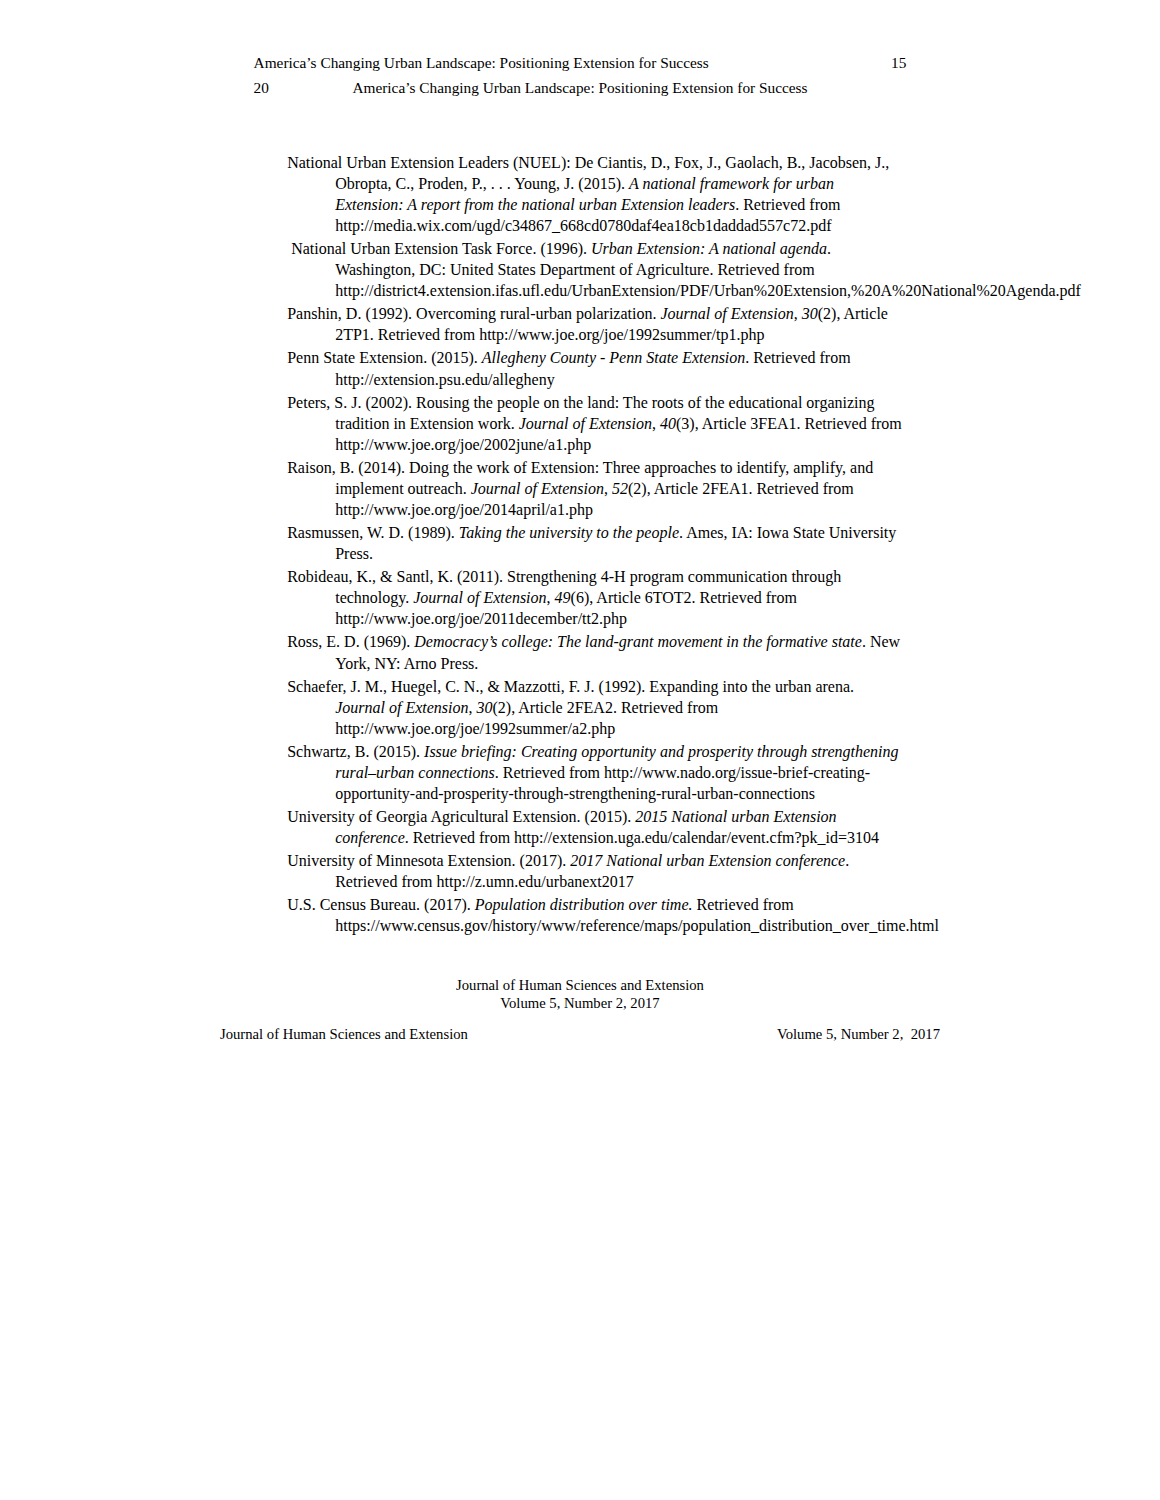America’s Changing Urban Landscape: Positioning Extension for Success
15
20
America’s Changing Urban Landscape: Positioning Extension for Success
National Urban Extension Leaders (NUEL): De Ciantis, D., Fox, J., Gaolach, B., Jacobsen, J., Obropta, C., Proden, P., . . . Young, J. (2015). A national framework for urban Extension: A report from the national urban Extension leaders. Retrieved from http://media.wix.com/ugd/c34867_668cd0780daf4ea18cb1daddad557c72.pdf
National Urban Extension Task Force. (1996). Urban Extension: A national agenda. Washington, DC: United States Department of Agriculture. Retrieved from http://district4.extension.ifas.ufl.edu/UrbanExtension/PDF/Urban%20Extension,%20A%20National%20Agenda.pdf
Panshin, D. (1992). Overcoming rural-urban polarization. Journal of Extension, 30(2), Article 2TP1. Retrieved from http://www.joe.org/joe/1992summer/tp1.php
Penn State Extension. (2015). Allegheny County - Penn State Extension. Retrieved from http://extension.psu.edu/allegheny
Peters, S. J. (2002). Rousing the people on the land: The roots of the educational organizing tradition in Extension work. Journal of Extension, 40(3), Article 3FEA1. Retrieved from http://www.joe.org/joe/2002june/a1.php
Raison, B. (2014). Doing the work of Extension: Three approaches to identify, amplify, and implement outreach. Journal of Extension, 52(2), Article 2FEA1. Retrieved from http://www.joe.org/joe/2014april/a1.php
Rasmussen, W. D. (1989). Taking the university to the people. Ames, IA: Iowa State University Press.
Robideau, K., & Santl, K. (2011). Strengthening 4-H program communication through technology. Journal of Extension, 49(6), Article 6TOT2. Retrieved from http://www.joe.org/joe/2011december/tt2.php
Ross, E. D. (1969). Democracy’s college: The land-grant movement in the formative state. New York, NY: Arno Press.
Schaefer, J. M., Huegel, C. N., & Mazzotti, F. J. (1992). Expanding into the urban arena. Journal of Extension, 30(2), Article 2FEA2. Retrieved from http://www.joe.org/joe/1992summer/a2.php
Schwartz, B. (2015). Issue briefing: Creating opportunity and prosperity through strengthening rural–urban connections. Retrieved from http://www.nado.org/issue-brief-creating-opportunity-and-prosperity-through-strengthening-rural-urban-connections
University of Georgia Agricultural Extension. (2015). 2015 National urban Extension conference. Retrieved from http://extension.uga.edu/calendar/event.cfm?pk_id=3104
University of Minnesota Extension. (2017). 2017 National urban Extension conference. Retrieved from http://z.umn.edu/urbanext2017
U.S. Census Bureau. (2017). Population distribution over time. Retrieved from https://www.census.gov/history/www/reference/maps/population_distribution_over_time.html
Journal of Human Sciences and Extension
Volume 5, Number 2, 2017
Journal of Human Sciences and Extension
Volume 5, Number 2, 2017